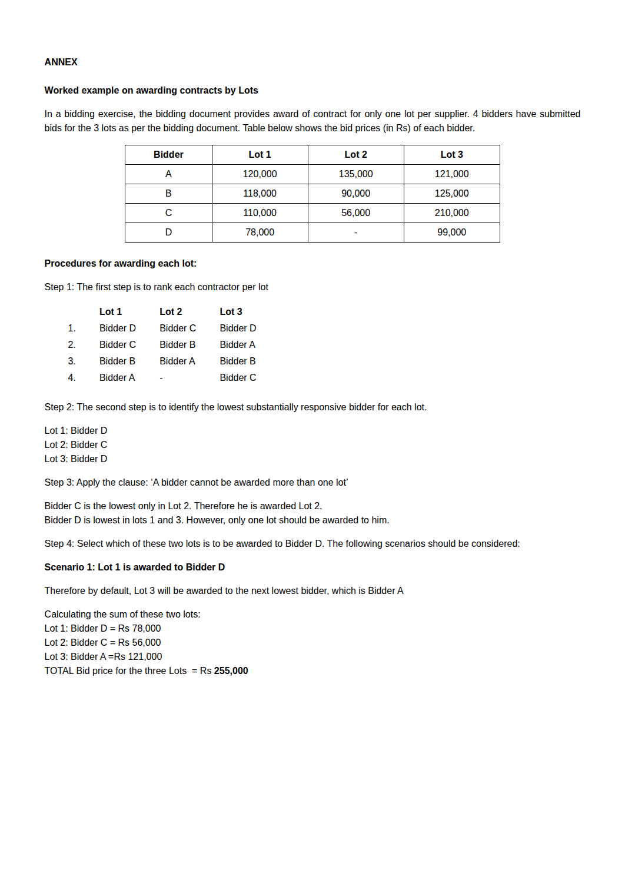ANNEX
Worked example on awarding contracts by Lots
In a bidding exercise, the bidding document provides award of contract for only one lot per supplier. 4 bidders have submitted bids for the 3 lots as per the bidding document. Table below shows the bid prices (in Rs) of each bidder.
| Bidder | Lot 1 | Lot 2 | Lot 3 |
| --- | --- | --- | --- |
| A | 120,000 | 135,000 | 121,000 |
| B | 118,000 | 90,000 | 125,000 |
| C | 110,000 | 56,000 | 210,000 |
| D | 78,000 | - | 99,000 |
Procedures for awarding each lot:
Step 1: The first step is to rank each contractor per lot
| | Lot 1 | Lot 2 | Lot 3 |
| --- | --- | --- | --- |
| 1. | Bidder D | Bidder C | Bidder D |
| 2. | Bidder C | Bidder B | Bidder A |
| 3. | Bidder B | Bidder A | Bidder B |
| 4. | Bidder A | - | Bidder C |
Step 2: The second step is to identify the lowest substantially responsive bidder for each lot.
Lot 1: Bidder D
Lot 2: Bidder C
Lot 3: Bidder D
Step 3: Apply the clause: ‘A bidder cannot be awarded more than one lot’
Bidder C is the lowest only in Lot 2. Therefore he is awarded Lot 2.
Bidder D is lowest in lots 1 and 3. However, only one lot should be awarded to him.
Step 4: Select which of these two lots is to be awarded to Bidder D. The following scenarios should be considered:
Scenario 1: Lot 1 is awarded to Bidder D
Therefore by default, Lot 3 will be awarded to the next lowest bidder, which is Bidder A
Calculating the sum of these two lots:
Lot 1: Bidder D = Rs 78,000
Lot 2: Bidder C = Rs 56,000
Lot 3: Bidder A =Rs 121,000
TOTAL Bid price for the three Lots = Rs 255,000